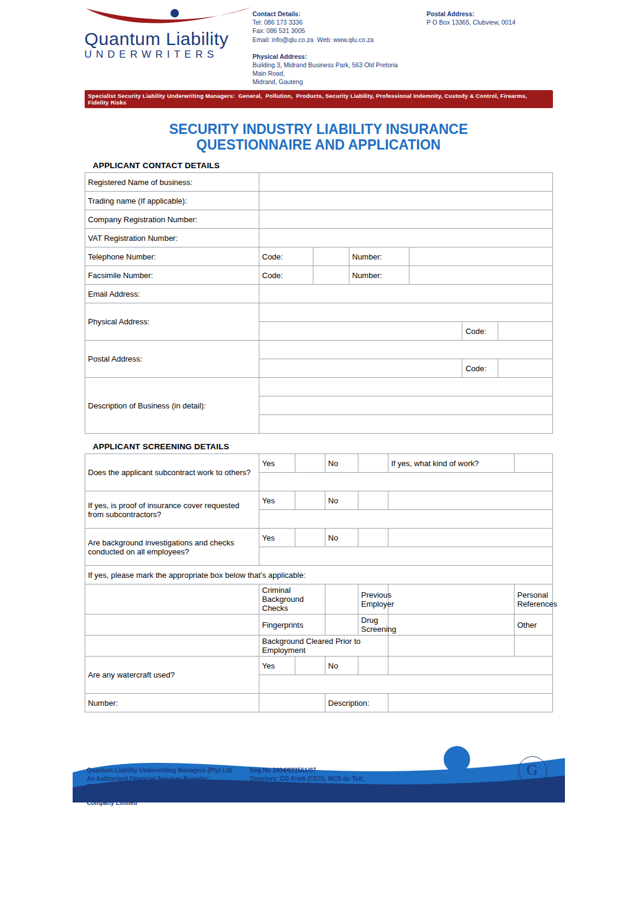Quantum Liability UNDERWRITERS
Contact Details:
Tel: 086 173 3336
Fax: 086 531 3005
Email: info@qlu.co.za Web: www.qlu.co.za
Physical Address:
Building 3, Midrand Business Park, 563 Old Pretoria Main Road,
Midrand, Gauteng
Postal Address:
P O Box 13365, Clubview, 0014
Specialist Security Liability Underwriting Managers: General, Pollution, Products, Security Liability, Professional Indemnity, Custody & Control, Firearms, Fidelity Risks
SECURITY INDUSTRY LIABILITY INSURANCE
QUESTIONNAIRE AND APPLICATION
APPLICANT CONTACT DETAILS
| Registered Name of business: | |
| Trading name (If applicable): | |
| Company Registration Number: | |
| VAT Registration Number: | |
| Telephone Number: | Code: | | Number: | |
| Facsimile Number: | Code: | | Number: | |
| Email Address: | |
| Physical Address: | |
| | Code: | |
| Postal Address: | |
| | Code: | |
| Description of Business (in detail): | |
APPLICANT SCREENING DETAILS
| Does the applicant subcontract work to others? | Yes | | No | | If yes, what kind of work? | |
| If yes, is proof of insurance cover requested from subcontractors? | Yes | | No | | |
| Are background investigations and checks conducted on all employees? | Yes | | No | | |
| If yes, please mark the appropriate box below that’s applicable: |
| | Criminal Background Checks | | Previous Employer | | Personal References |
| | Fingerprints | | Drug Screening | | Other |
| | Background Cleared Prior to Employment | | |
| Are any watercraft used? | Yes | | No | | |
| Number: | | Description: | |
Quantum Liability Underwriting Managers (Pty) Ltd
An Authorised Financial Services Provider:
FSP No 44367
Underwriting Agency for GENRIC Insurance
Company Limited
Reg No 2004/023561/07
Directors: GG Kriek (CEO), MCS du Toit,
E Lehmann, PCF Schoeman, C Pretorius
G
GENRIC
Insurance